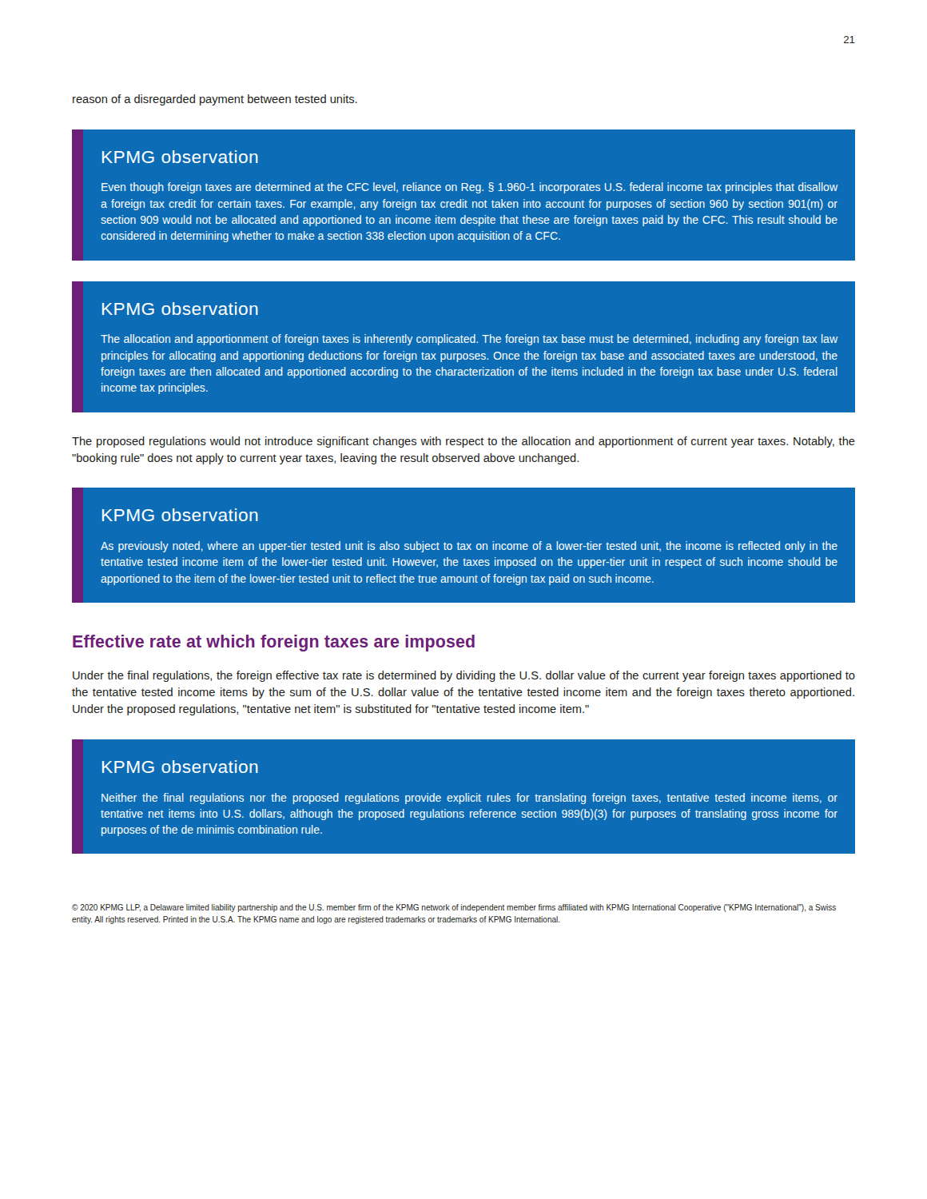21
reason of a disregarded payment between tested units.
KPMG observation
Even though foreign taxes are determined at the CFC level, reliance on Reg. § 1.960-1 incorporates U.S. federal income tax principles that disallow a foreign tax credit for certain taxes. For example, any foreign tax credit not taken into account for purposes of section 960 by section 901(m) or section 909 would not be allocated and apportioned to an income item despite that these are foreign taxes paid by the CFC. This result should be considered in determining whether to make a section 338 election upon acquisition of a CFC.
KPMG observation
The allocation and apportionment of foreign taxes is inherently complicated. The foreign tax base must be determined, including any foreign tax law principles for allocating and apportioning deductions for foreign tax purposes. Once the foreign tax base and associated taxes are understood, the foreign taxes are then allocated and apportioned according to the characterization of the items included in the foreign tax base under U.S. federal income tax principles.
The proposed regulations would not introduce significant changes with respect to the allocation and apportionment of current year taxes. Notably, the "booking rule" does not apply to current year taxes, leaving the result observed above unchanged.
KPMG observation
As previously noted, where an upper-tier tested unit is also subject to tax on income of a lower-tier tested unit, the income is reflected only in the tentative tested income item of the lower-tier tested unit. However, the taxes imposed on the upper-tier unit in respect of such income should be apportioned to the item of the lower-tier tested unit to reflect the true amount of foreign tax paid on such income.
Effective rate at which foreign taxes are imposed
Under the final regulations, the foreign effective tax rate is determined by dividing the U.S. dollar value of the current year foreign taxes apportioned to the tentative tested income items by the sum of the U.S. dollar value of the tentative tested income item and the foreign taxes thereto apportioned. Under the proposed regulations, "tentative net item" is substituted for "tentative tested income item."
KPMG observation
Neither the final regulations nor the proposed regulations provide explicit rules for translating foreign taxes, tentative tested income items, or tentative net items into U.S. dollars, although the proposed regulations reference section 989(b)(3) for purposes of translating gross income for purposes of the de minimis combination rule.
© 2020 KPMG LLP, a Delaware limited liability partnership and the U.S. member firm of the KPMG network of independent member firms affiliated with KPMG International Cooperative ("KPMG International"), a Swiss entity. All rights reserved. Printed in the U.S.A. The KPMG name and logo are registered trademarks or trademarks of KPMG International.